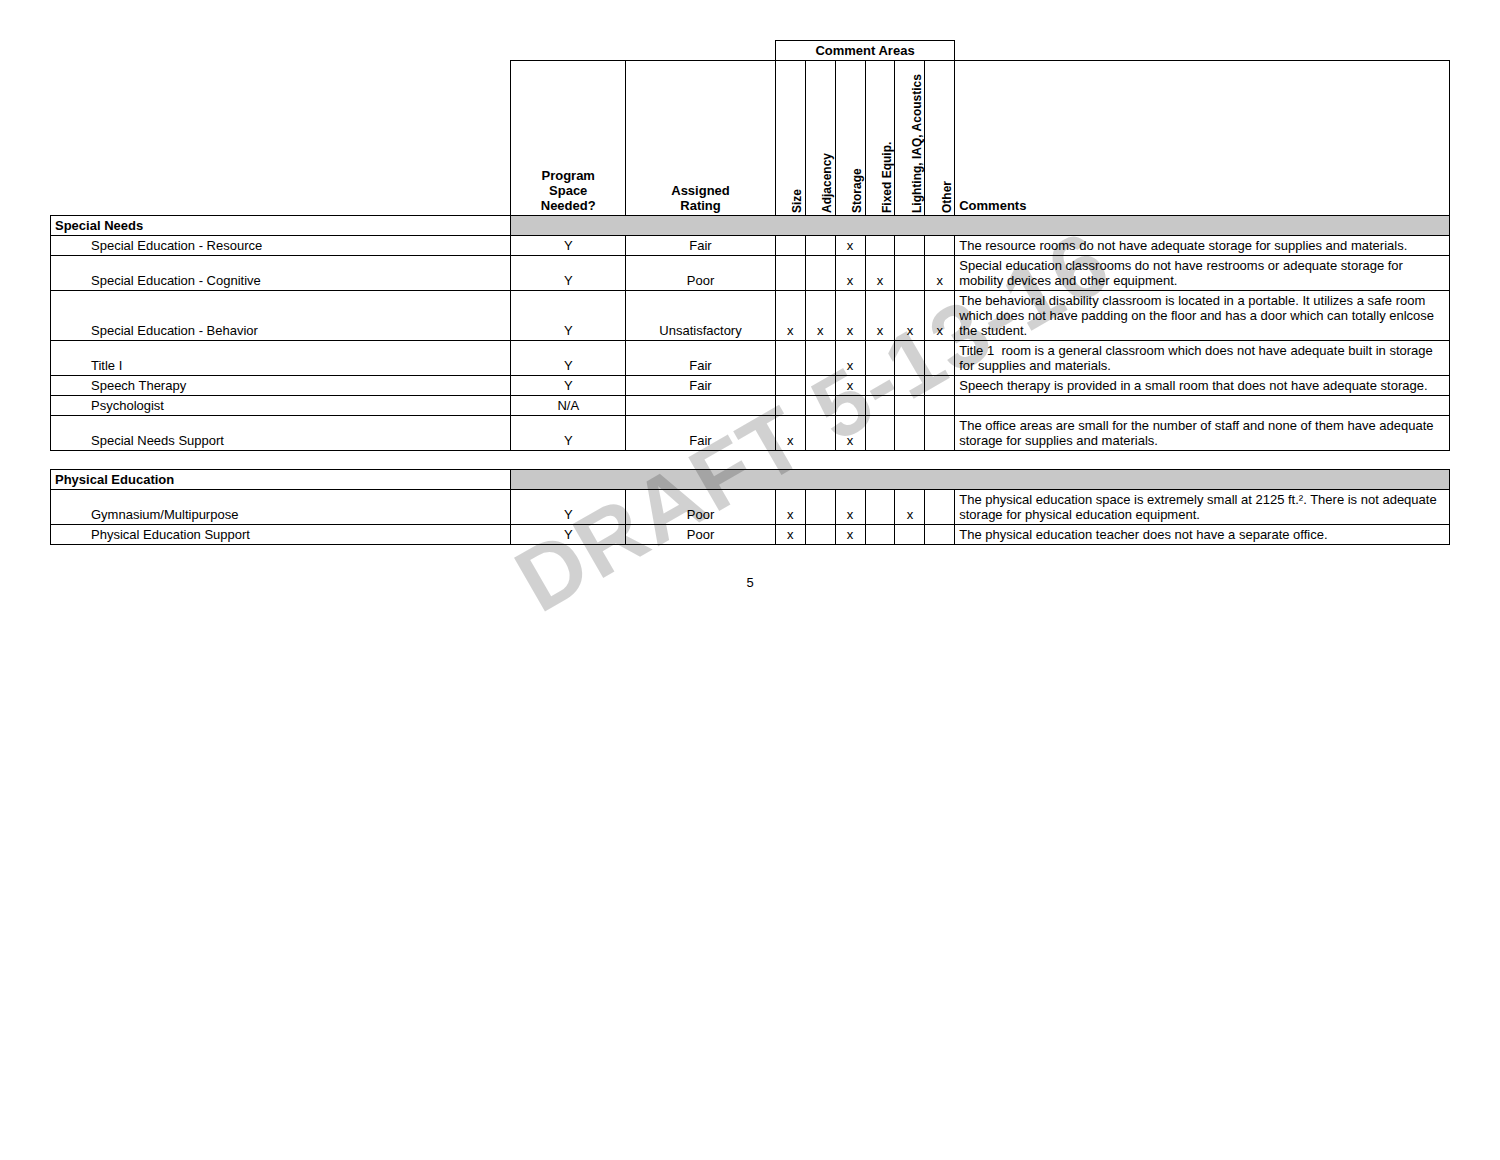DRAFT 5-13-16
| | | | Comment Areas | |
| | Program Space Needed? | Assigned Rating | Size | Adjacency | Storage | Fixed Equip. | Lighting, IAQ, Acoustics | Other | Comments |
| Special Needs | |
| Special Education - Resource | Y | Fair | | | x | | | | The resource rooms do not have adequate storage for supplies and materials. |
| Special Education - Cognitive | Y | Poor | | | x | x | | x | Special education classrooms do not have restrooms or adequate storage for mobility devices and other equipment. |
| Special Education - Behavior | Y | Unsatisfactory | x | x | x | x | x | x | The behavioral disability classroom is located in a portable. It utilizes a safe room which does not have padding on the floor and has a door which can totally enlcose the student. |
| Title I | Y | Fair | | | x | | | | Title 1 room is a general classroom which does not have adequate built in storage for supplies and materials. |
| Speech Therapy | Y | Fair | | | x | | | | Speech therapy is provided in a small room that does not have adequate storage. |
| Psychologist | N/A | | | | | | | | |
| Special Needs Support | Y | Fair | x | | x | | | | The office areas are small for the number of staff and none of them have adequate storage for supplies and materials. |
| Physical Education | |
| Gymnasium/Multipurpose | Y | Poor | x | | x | | x | | The physical education space is extremely small at 2125 ft.². There is not adequate storage for physical education equipment. |
| Physical Education Support | Y | Poor | x | | x | | | | The physical education teacher does not have a separate office. |
5